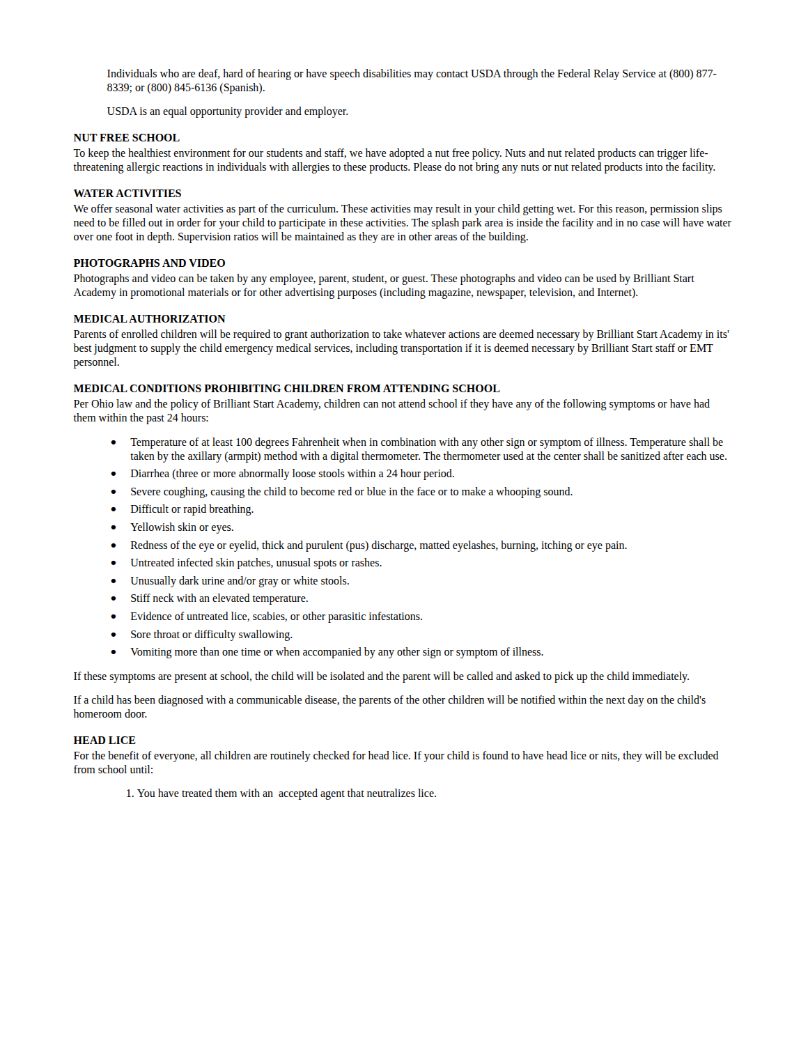Individuals who are deaf, hard of hearing or have speech disabilities may contact USDA through the Federal Relay Service at (800) 877-8339; or (800) 845-6136 (Spanish).
USDA is an equal opportunity provider and employer.
Nut Free School
To keep the healthiest environment for our students and staff, we have adopted a nut free policy. Nuts and nut related products can trigger life-threatening allergic reactions in individuals with allergies to these products. Please do not bring any nuts or nut related products into the facility.
Water Activities
We offer seasonal water activities as part of the curriculum. These activities may result in your child getting wet. For this reason, permission slips need to be filled out in order for your child to participate in these activities. The splash park area is inside the facility and in no case will have water over one foot in depth. Supervision ratios will be maintained as they are in other areas of the building.
Photographs and Video
Photographs and video can be taken by any employee, parent, student, or guest. These photographs and video can be used by Brilliant Start Academy in promotional materials or for other advertising purposes (including magazine, newspaper, television, and Internet).
Medical Authorization
Parents of enrolled children will be required to grant authorization to take whatever actions are deemed necessary by Brilliant Start Academy in its' best judgment to supply the child emergency medical services, including transportation if it is deemed necessary by Brilliant Start staff or EMT personnel.
Medical Conditions Prohibiting Children From Attending School
Per Ohio law and the policy of Brilliant Start Academy, children can not attend school if they have any of the following symptoms or have had them within the past 24 hours:
Temperature of at least 100 degrees Fahrenheit when in combination with any other sign or symptom of illness. Temperature shall be taken by the axillary (armpit) method with a digital thermometer. The thermometer used at the center shall be sanitized after each use.
Diarrhea (three or more abnormally loose stools within a 24 hour period.
Severe coughing, causing the child to become red or blue in the face or to make a whooping sound.
Difficult or rapid breathing.
Yellowish skin or eyes.
Redness of the eye or eyelid, thick and purulent (pus) discharge, matted eyelashes, burning, itching or eye pain.
Untreated infected skin patches, unusual spots or rashes.
Unusually dark urine and/or gray or white stools.
Stiff neck with an elevated temperature.
Evidence of untreated lice, scabies, or other parasitic infestations.
Sore throat or difficulty swallowing.
Vomiting more than one time or when accompanied by any other sign or symptom of illness.
If these symptoms are present at school, the child will be isolated and the parent will be called and asked to pick up the child immediately.
If a child has been diagnosed with a communicable disease, the parents of the other children will be notified within the next day on the child's homeroom door.
Head Lice
For the benefit of everyone, all children are routinely checked for head lice. If your child is found to have head lice or nits, they will be excluded from school until:
You have treated them with an accepted agent that neutralizes lice.